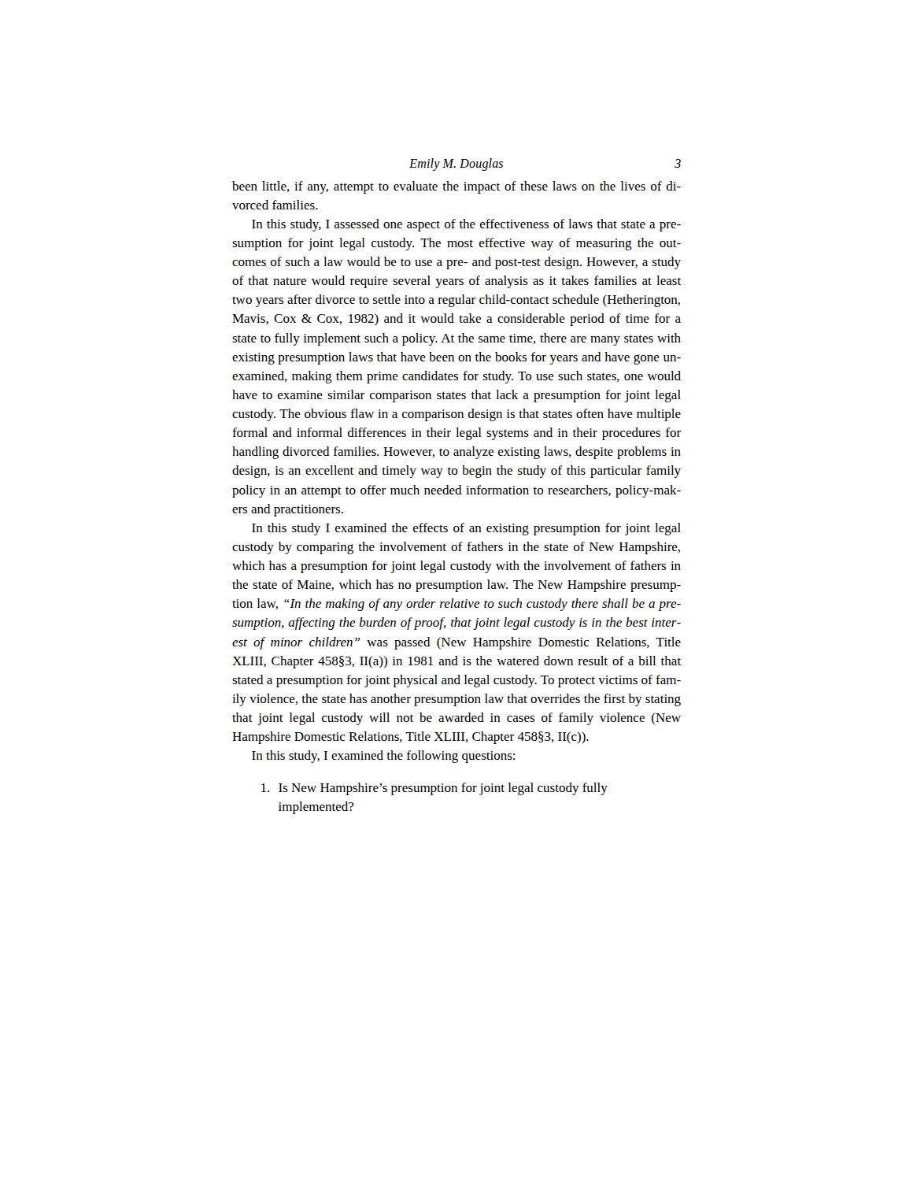Emily M. Douglas 3
been little, if any, attempt to evaluate the impact of these laws on the lives of divorced families.
In this study, I assessed one aspect of the effectiveness of laws that state a presumption for joint legal custody. The most effective way of measuring the outcomes of such a law would be to use a pre- and post-test design. However, a study of that nature would require several years of analysis as it takes families at least two years after divorce to settle into a regular child-contact schedule (Hetherington, Mavis, Cox & Cox, 1982) and it would take a considerable period of time for a state to fully implement such a policy. At the same time, there are many states with existing presumption laws that have been on the books for years and have gone unexamined, making them prime candidates for study. To use such states, one would have to examine similar comparison states that lack a presumption for joint legal custody. The obvious flaw in a comparison design is that states often have multiple formal and informal differences in their legal systems and in their procedures for handling divorced families. However, to analyze existing laws, despite problems in design, is an excellent and timely way to begin the study of this particular family policy in an attempt to offer much needed information to researchers, policy-makers and practitioners.
In this study I examined the effects of an existing presumption for joint legal custody by comparing the involvement of fathers in the state of New Hampshire, which has a presumption for joint legal custody with the involvement of fathers in the state of Maine, which has no presumption law. The New Hampshire presumption law, “In the making of any order relative to such custody there shall be a presumption, affecting the burden of proof, that joint legal custody is in the best interest of minor children” was passed (New Hampshire Domestic Relations, Title XLIII, Chapter 458§3, II(a)) in 1981 and is the watered down result of a bill that stated a presumption for joint physical and legal custody. To protect victims of family violence, the state has another presumption law that overrides the first by stating that joint legal custody will not be awarded in cases of family violence (New Hampshire Domestic Relations, Title XLIII, Chapter 458§3, II(c)).
In this study, I examined the following questions:
Is New Hampshire’s presumption for joint legal custody fully implemented?